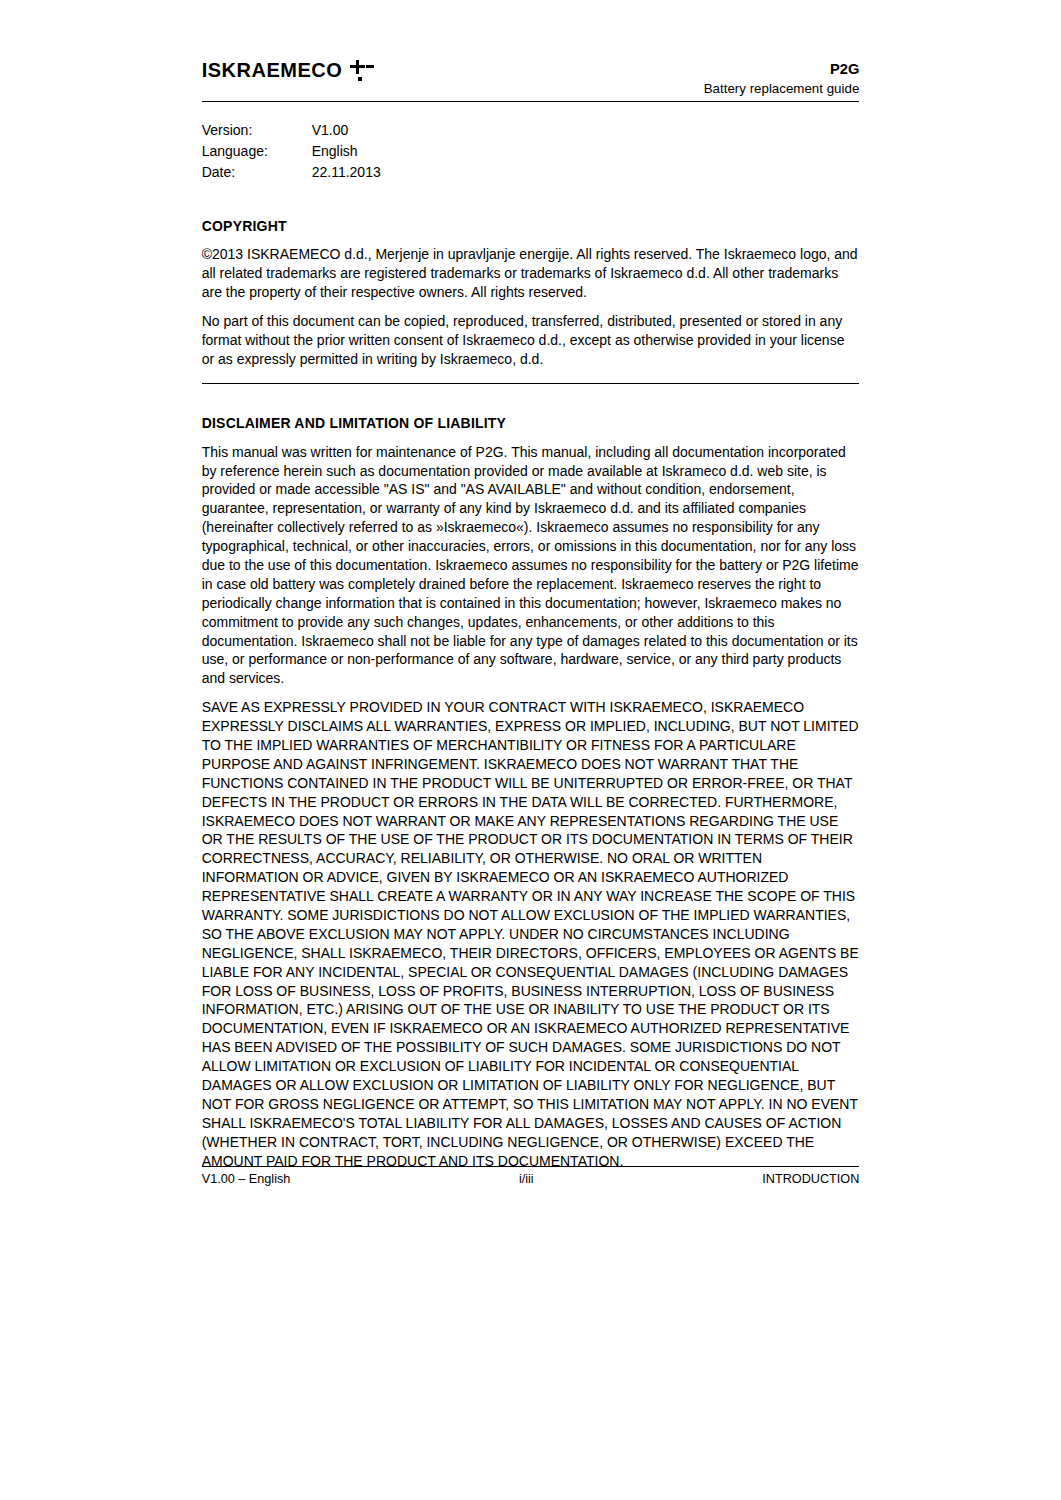ISKRAEMECO
P2G
Battery replacement guide
| Version: | V1.00 |
| Language: | English |
| Date: | 22.11.2013 |
COPYRIGHT
©2013 ISKRAEMECO d.d., Merjenje in upravljanje energije. All rights reserved. The Iskraemeco logo, and all related trademarks are registered trademarks or trademarks of Iskraemeco d.d. All other trademarks are the property of their respective owners. All rights reserved.
No part of this document can be copied, reproduced, transferred, distributed, presented or stored in any format without the prior written consent of Iskraemeco d.d., except as otherwise provided in your license or as expressly permitted in writing by Iskraemeco, d.d.
DISCLAIMER AND LIMITATION OF LIABILITY
This manual was written for maintenance of P2G. This manual, including all documentation incorporated by reference herein such as documentation provided or made available at Iskrameco d.d. web site, is provided or made accessible "AS IS" and "AS AVAILABLE" and without condition, endorsement, guarantee, representation, or warranty of any kind by Iskraemeco d.d. and its affiliated companies (hereinafter collectively referred to as »Iskraemeco«). Iskraemeco assumes no responsibility for any typographical, technical, or other inaccuracies, errors, or omissions in this documentation, nor for any loss due to the use of this documentation. Iskraemeco assumes no responsibility for the battery or P2G lifetime in case old battery was completely drained before the replacement. Iskraemeco reserves the right to periodically change information that is contained in this documentation; however, Iskraemeco makes no commitment to provide any such changes, updates, enhancements, or other additions to this documentation. Iskraemeco shall not be liable for any type of damages related to this documentation or its use, or performance or non-performance of any software, hardware, service, or any third party products and services.
SAVE AS EXPRESSLY PROVIDED IN YOUR CONTRACT WITH ISKRAEMECO, ISKRAEMECO EXPRESSLY DISCLAIMS ALL WARRANTIES, EXPRESS OR IMPLIED, INCLUDING, BUT NOT LIMITED TO THE IMPLIED WARRANTIES OF MERCHANTIBILITY OR FITNESS FOR A PARTICULARE PURPOSE AND AGAINST INFRINGEMENT. ISKRAEMECO DOES NOT WARRANT THAT THE FUNCTIONS CONTAINED IN THE PRODUCT WILL BE UNITERRUPTED OR ERROR-FREE, OR THAT DEFECTS IN THE PRODUCT OR ERRORS IN THE DATA WILL BE CORRECTED. FURTHERMORE, ISKRAEMECO DOES NOT WARRANT OR MAKE ANY REPRESENTATIONS REGARDING THE USE OR THE RESULTS OF THE USE OF THE PRODUCT OR ITS DOCUMENTATION IN TERMS OF THEIR CORRECTNESS, ACCURACY, RELIABILITY, OR OTHERWISE. NO ORAL OR WRITTEN INFORMATION OR ADVICE, GIVEN BY ISKRAEMECO OR AN ISKRAEMECO AUTHORIZED REPRESENTATIVE SHALL CREATE A WARRANTY OR IN ANY WAY INCREASE THE SCOPE OF THIS WARRANTY. SOME JURISDICTIONS DO NOT ALLOW EXCLUSION OF THE IMPLIED WARRANTIES, SO THE ABOVE EXCLUSION MAY NOT APPLY. UNDER NO CIRCUMSTANCES INCLUDING NEGLIGENCE, SHALL ISKRAEMECO, THEIR DIRECTORS, OFFICERS, EMPLOYEES OR AGENTS BE LIABLE FOR ANY INCIDENTAL, SPECIAL OR CONSEQUENTIAL DAMAGES (INCLUDING DAMAGES FOR LOSS OF BUSINESS, LOSS OF PROFITS, BUSINESS INTERRUPTION, LOSS OF BUSINESS INFORMATION, ETC.) ARISING OUT OF THE USE OR INABILITY TO USE THE PRODUCT OR ITS DOCUMENTATION, EVEN IF ISKRAEMECO OR AN ISKRAEMECO AUTHORIZED REPRESENTATIVE HAS BEEN ADVISED OF THE POSSIBILITY OF SUCH DAMAGES. SOME JURISDICTIONS DO NOT ALLOW LIMITATION OR EXCLUSION OF LIABILITY FOR INCIDENTAL OR CONSEQUENTIAL DAMAGES OR ALLOW EXCLUSION OR LIMITATION OF LIABILITY ONLY FOR NEGLIGENCE, BUT NOT FOR GROSS NEGLIGENCE OR ATTEMPT, SO THIS LIMITATION MAY NOT APPLY. IN NO EVENT SHALL ISKRAEMECO'S TOTAL LIABILITY FOR ALL DAMAGES, LOSSES AND CAUSES OF ACTION (WHETHER IN CONTRACT, TORT, INCLUDING NEGLIGENCE, OR OTHERWISE) EXCEED THE AMOUNT PAID FOR THE PRODUCT AND ITS DOCUMENTATION.
V1.00 – English
i/iii
INTRODUCTION